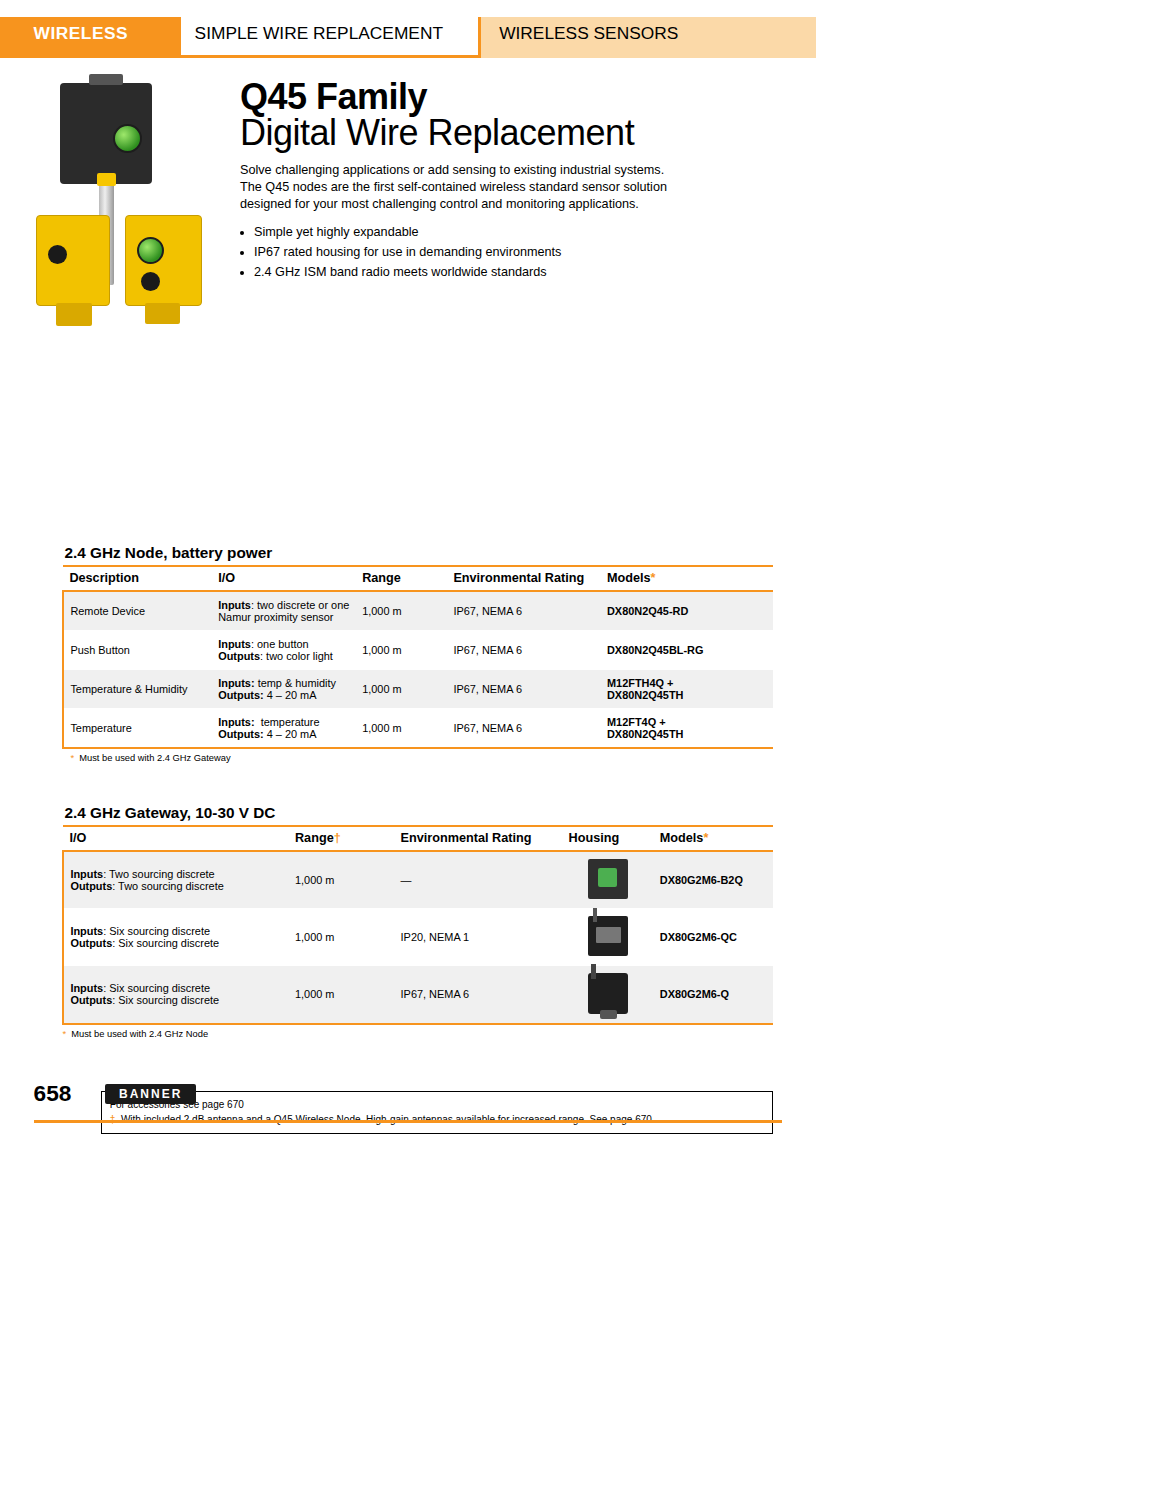WIRELESS
SIMPLE WIRE REPLACEMENT
WIRELESS SENSORS
Q45 Family
Digital Wire Replacement
Solve challenging applications or add sensing to existing industrial systems. The Q45 nodes are the first self-contained wireless standard sensor solution designed for your most challenging control and monitoring applications.
Simple yet highly expandable
IP67 rated housing for use in demanding environments
2.4 GHz ISM band radio meets worldwide standards
2.4 GHz Node, battery power
| Description | I/O | Range | Environmental Rating | Models * |
| --- | --- | --- | --- | --- |
| Remote Device | Inputs : two discrete or one Namur proximity sensor | 1,000 m | IP67, NEMA 6 | DX80N2Q45-RD |
| Push Button | Inputs : one button Outputs : two color light | 1,000 m | IP67, NEMA 6 | DX80N2Q45BL-RG |
| Temperature & Humidity | Inputs: temp & humidity Outputs: 4 – 20 mA | 1,000 m | IP67, NEMA 6 | M12FTH4Q + DX80N2Q45TH |
| Temperature | Inputs: temperature Outputs: 4 – 20 mA | 1,000 m | IP67, NEMA 6 | M12FT4Q + DX80N2Q45TH |
* Must be used with 2.4 GHz Gateway
2.4 GHz Gateway, 10-30 V DC
| I/O | Range † | Environmental Rating | Housing | Models * |
| --- | --- | --- | --- | --- |
| Inputs : Two sourcing discrete Outputs : Two sourcing discrete | 1,000 m | — | | DX80G2M6-B2Q |
| Inputs : Six sourcing discrete Outputs : Six sourcing discrete | 1,000 m | IP20, NEMA 1 | | DX80G2M6-QC |
| Inputs : Six sourcing discrete Outputs : Six sourcing discrete | 1,000 m | IP67, NEMA 6 | | DX80G2M6-Q |
* Must be used with 2.4 GHz Node
For accessories see page 670
† With included 2 dB antenna and a Q45 Wireless Node. High-gain antennas available for increased range. See page 670
658
BANNER